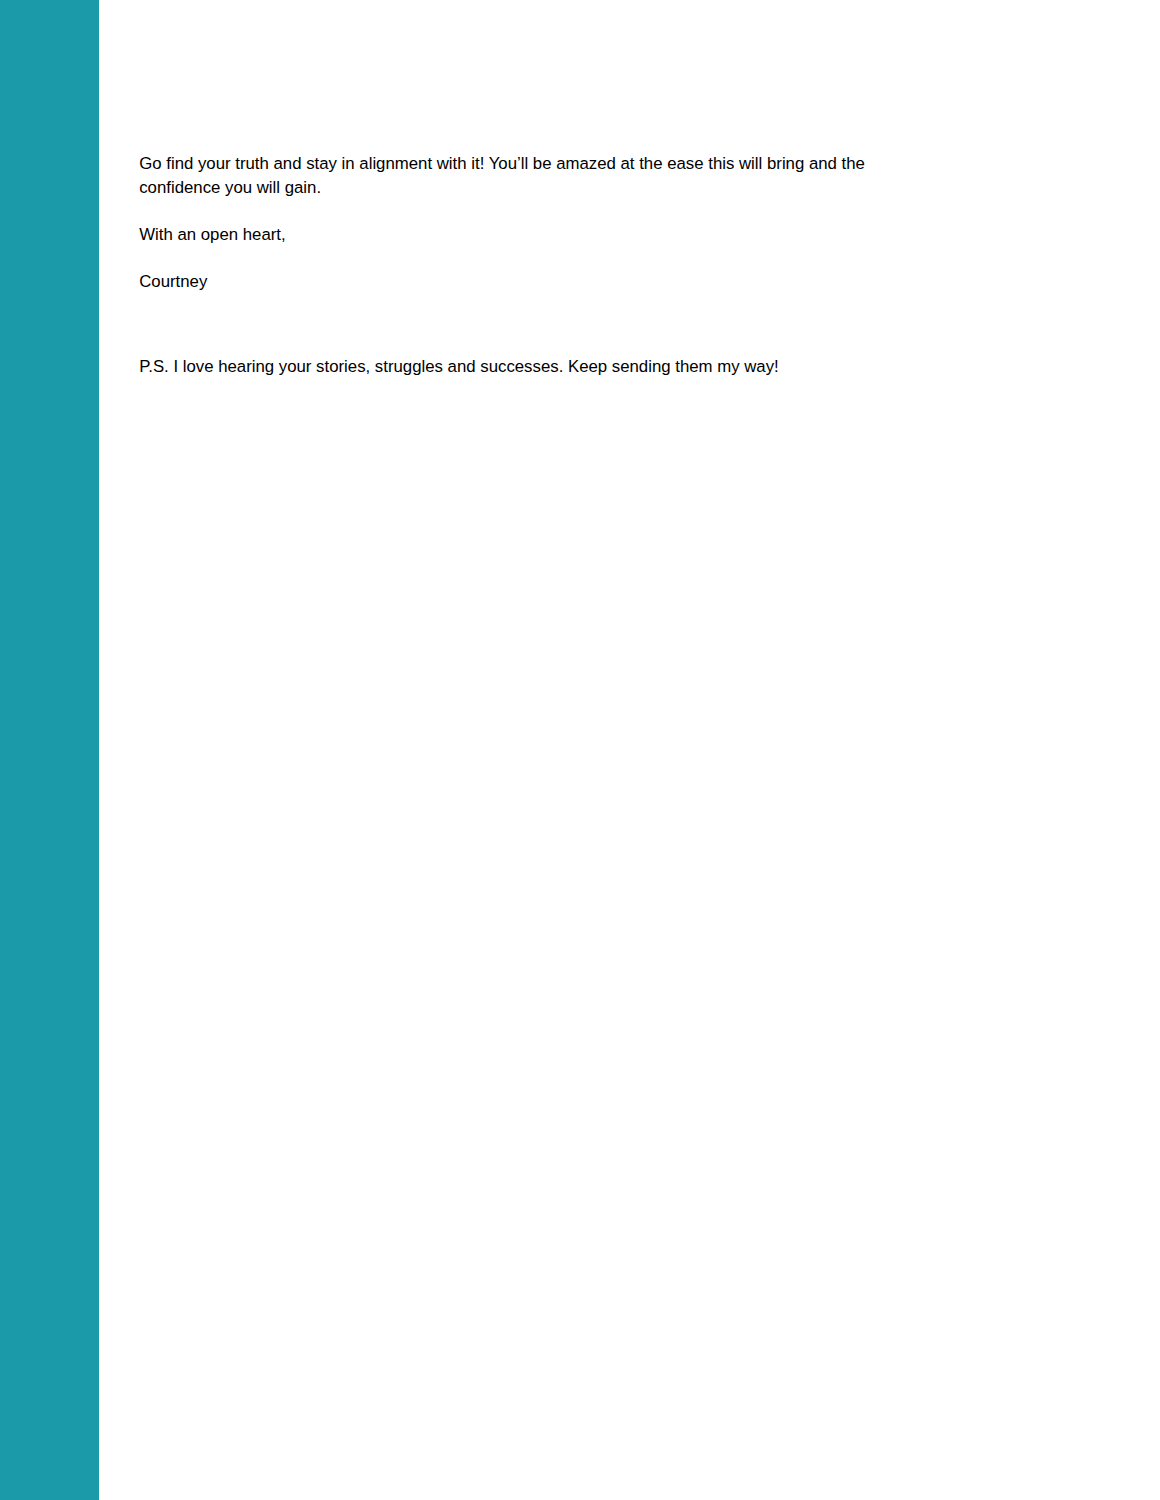Go find your truth and stay in alignment with it! You’ll be amazed at the ease this will bring and the confidence you will gain.
With an open heart,
Courtney
P.S. I love hearing your stories, struggles and successes. Keep sending them my way!